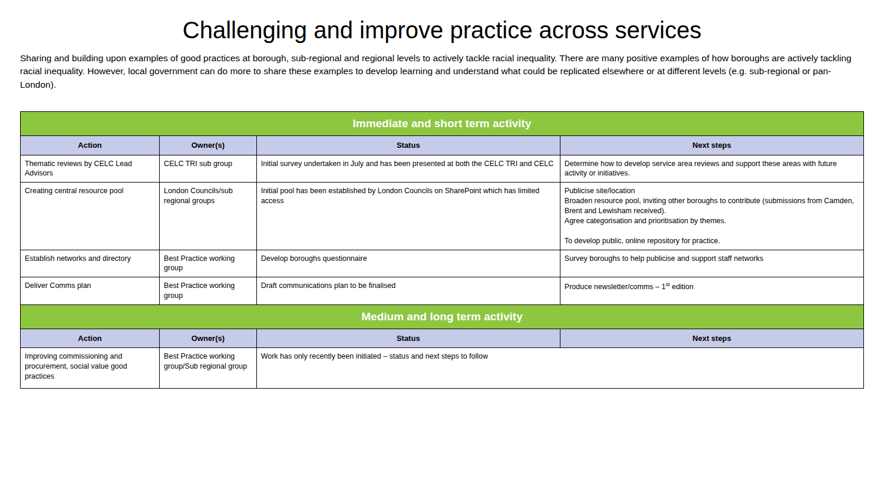Challenging and improve practice across services
Sharing and building upon examples of good practices at borough, sub-regional and regional levels to actively tackle racial inequality. There are many positive examples of how boroughs are actively tackling racial inequality. However, local government can do more to share these examples to develop learning and understand what could be replicated elsewhere or at different levels (e.g. sub-regional or pan-London).
| Immediate and short term activity |
| --- |
| Action | Owner(s) | Status | Next steps |
| Thematic reviews by CELC Lead Advisors | CELC TRI sub group | Initial survey undertaken in July and has been presented at both the CELC TRI and CELC | Determine how to develop service area reviews and support these areas with future activity or initiatives. |
| Creating central resource pool | London Councils/sub regional groups | Initial pool has been established by London Councils on SharePoint which has limited access | Publicise site/location Broaden resource pool, inviting other boroughs to contribute (submissions from Camden, Brent and Lewisham received). Agree categorisation and prioritisation by themes. To develop public, online repository for practice. |
| Establish networks and directory | Best Practice working group | Develop boroughs questionnaire | Survey boroughs to help publicise and support staff networks |
| Deliver Comms plan | Best Practice working group | Draft communications plan to be finalised | Produce newsletter/comms – 1 st edition |
| Medium and long term activity |
| Action | Owner(s) | Status | Next steps |
| Improving commissioning and procurement, social value good practices | Best Practice working group/Sub regional group | Work has only recently been initiated – status and next steps to follow |